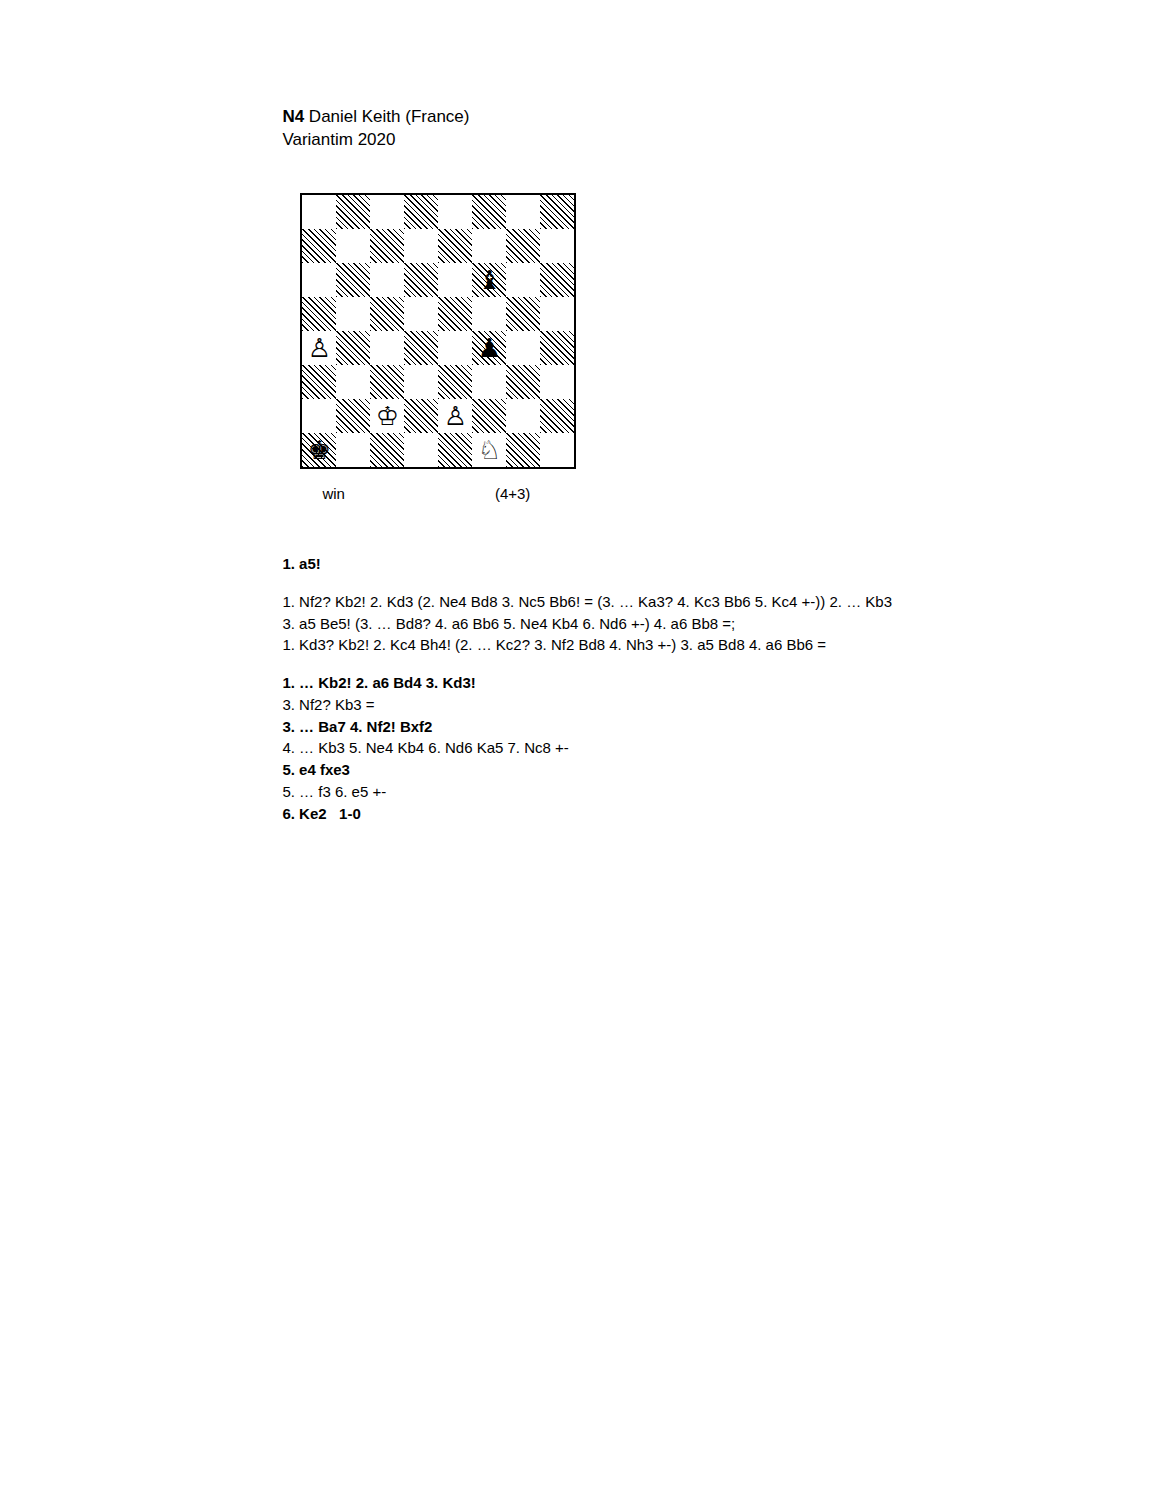N4 Daniel Keith (France)
Variantim 2020
| | | | | | ♝ | | |
| ♙ | | | | | ♟ | | |
| | | ♔ | | ♙ | | | |
| ♚ | | | | | ♘ | | |
win (4+3)
1. a5!
1. Nf2? Kb2! 2. Kd3 (2. Ne4 Bd8 3. Nc5 Bb6! = (3. … Ka3? 4. Kc3 Bb6 5. Kc4 +-)) 2. … Kb3 3. a5 Be5! (3. … Bd8? 4. a6 Bb6 5. Ne4 Kb4 6. Nd6 +-) 4. a6 Bb8 =;
1. Kd3? Kb2! 2. Kc4 Bh4! (2. … Kc2? 3. Nf2 Bd8 4. Nh3 +-) 3. a5 Bd8 4. a6 Bb6 =
1. … Kb2! 2. a6 Bd4 3. Kd3!
3. Nf2? Kb3 =
3. … Ba7 4. Nf2! Bxf2
4. … Kb3 5. Ne4 Kb4 6. Nd6 Ka5 7. Nc8 +-
5. e4 fxe3
5. … f3 6. e5 +-
6. Ke2 1-0